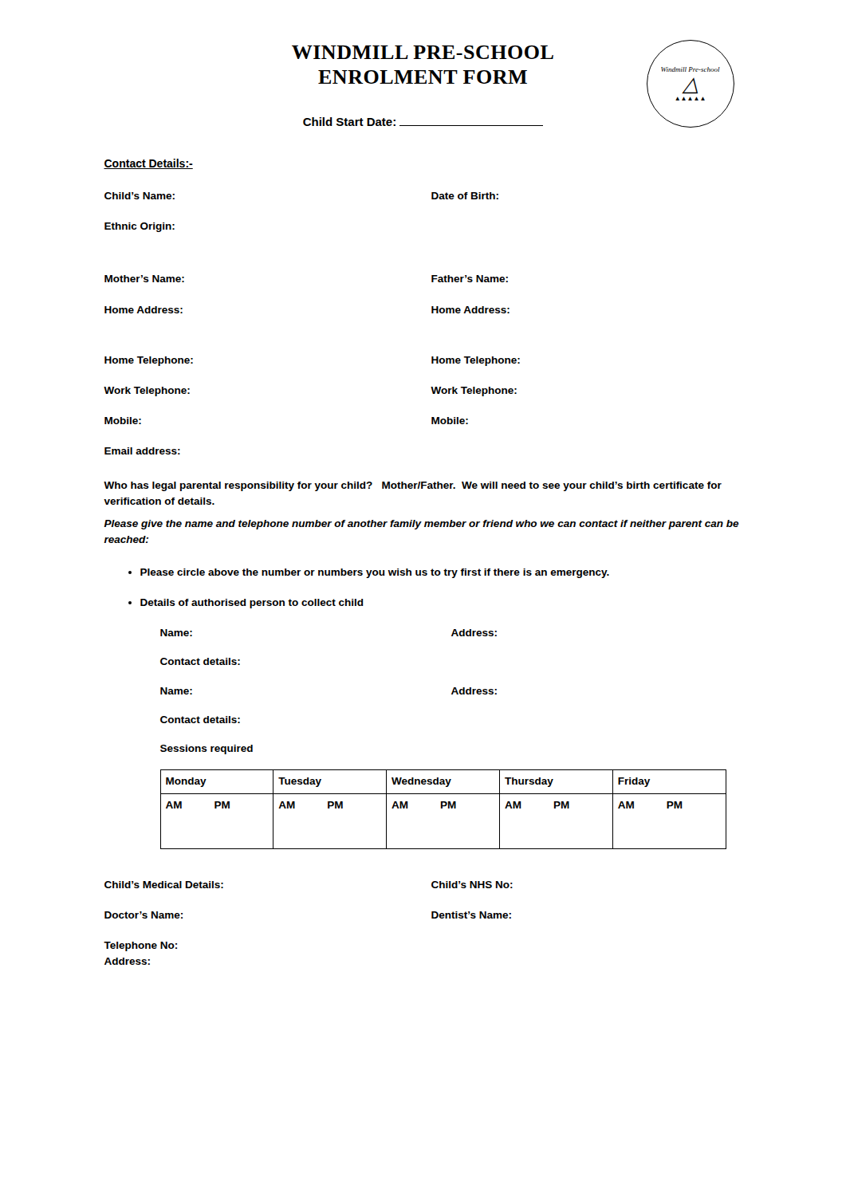Windmill Pre-school
△
▲▲▲▲▲
WINDMILL PRE-SCHOOL
ENROLMENT FORM
Child Start Date:
Contact Details:-
Child’s Name:
Date of Birth:
Ethnic Origin:
Mother’s Name:
Father’s Name:
Home Address:
Home Address:
Home Telephone:
Home Telephone:
Work Telephone:
Work Telephone:
Mobile:
Mobile:
Email address:
Who has legal parental responsibility for your child? Mother/Father. We will need to see your child’s birth certificate for verification of details.
Please give the name and telephone number of another family member or friend who we can contact if neither parent can be reached:
Please circle above the number or numbers you wish us to try first if there is an emergency.
Details of authorised person to collect child
Name:
Address:
Contact details:
Name:
Address:
Contact details:
Sessions required
| Monday | Tuesday | Wednesday | Thursday | Friday |
| --- | --- | --- | --- | --- |
| AM PM | AM PM | AM PM | AM PM | AM PM |
Child’s Medical Details:
Child’s NHS No:
Doctor’s Name:
Dentist’s Name:
Telephone No:
Address: